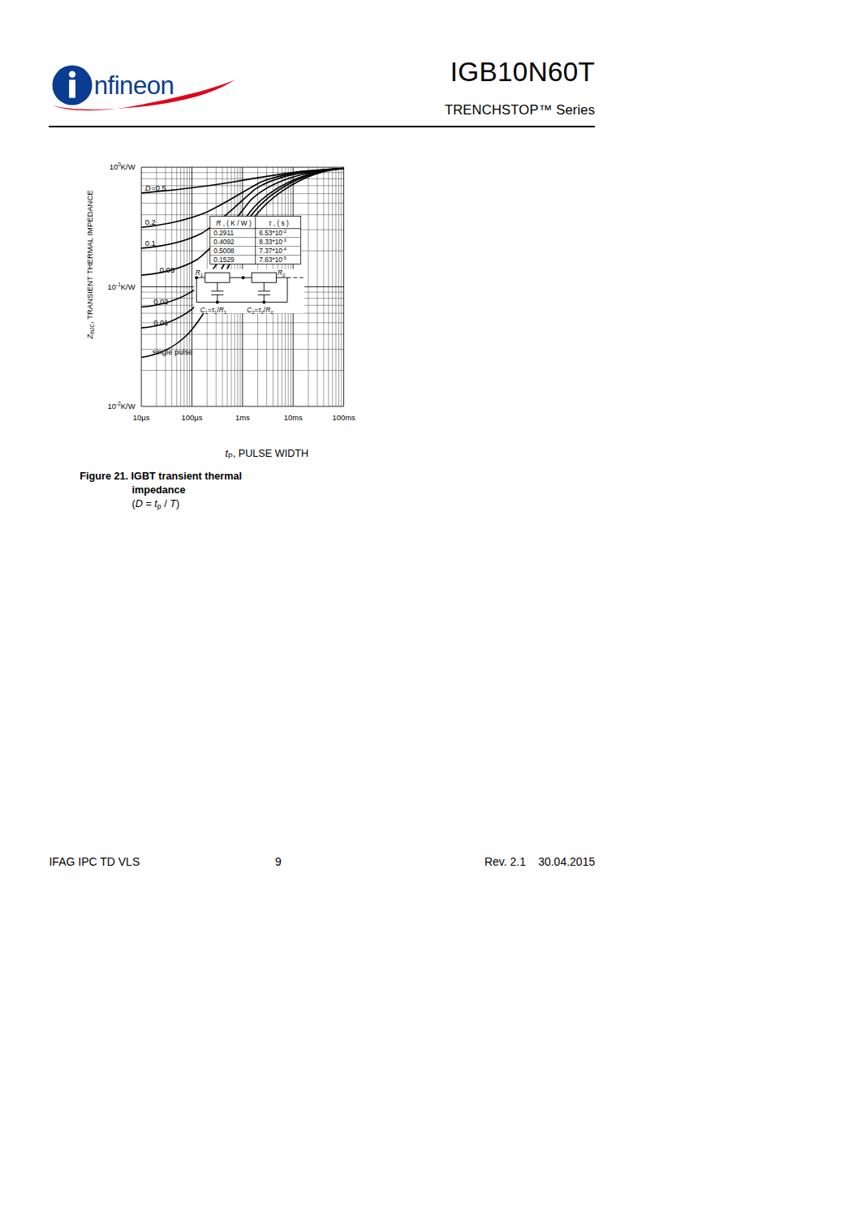nfineon
IGB10N60T
TRENCHSTOP™ Series
D =0.5 0.2 0.1 0.05 0.02 0.01 single pulse R , ( K / W ) τ , ( s ) 0.2911 6.53*10-2 0.4092 8.33*10-3 0.5008 7.37*10-4 0.1529 7.63*10-5 R1 R2 C1=τ1/R1 C2=τ2/R2 100K/W 10-1K/W 10-2K/W ZthJC, TRANSIENT THERMAL IMPEDANCE 10µs 100µs 1ms 10ms 100ms
tP, PULSE WIDTH
Figure 21. IGBT transient thermal impedance (D = tp / T)
IFAG IPC TD VLS
9
Rev. 2.130.04.2015